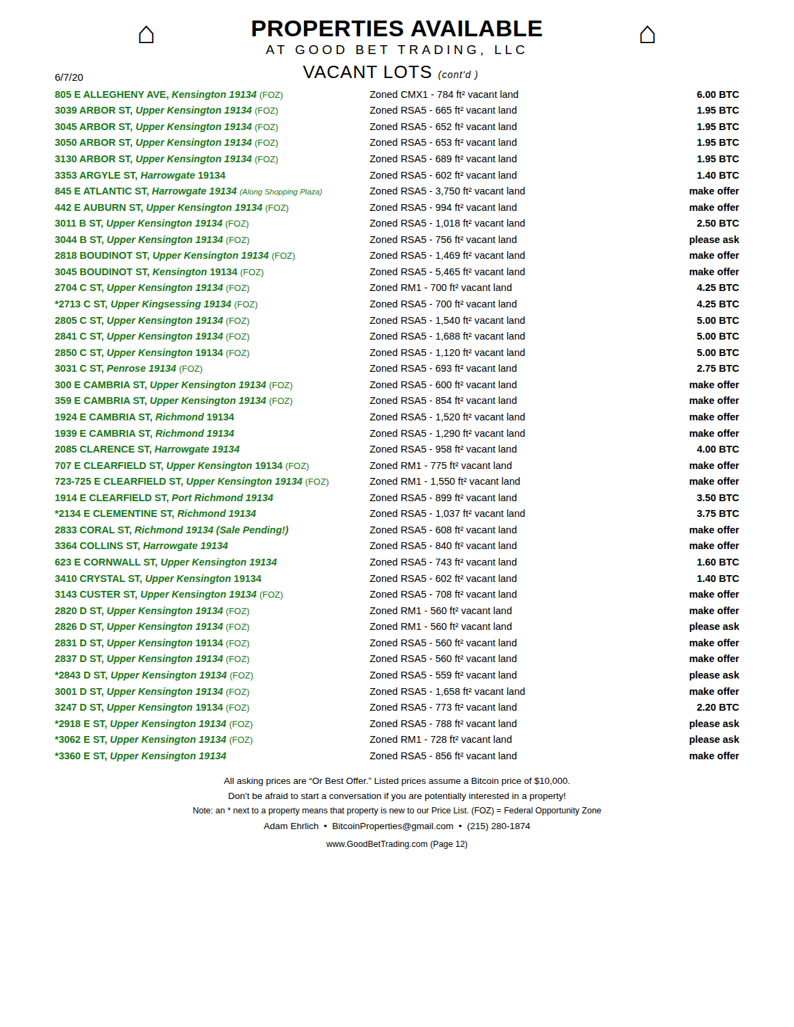⌂ ⌂
PROPERTIES AVAILABLE
AT GOOD BET TRADING, LLC
6/7/20
VACANT LOTS (cont'd )
| 805 E ALLEGHENY AVE, Kensington 19134 (FOZ) | Zoned CMX1 - 784 ft² vacant land | 6.00 BTC |
| 3039 ARBOR ST, Upper Kensington 19134 (FOZ) | Zoned RSA5 - 665 ft² vacant land | 1.95 BTC |
| 3045 ARBOR ST, Upper Kensington 19134 (FOZ) | Zoned RSA5 - 652 ft² vacant land | 1.95 BTC |
| 3050 ARBOR ST, Upper Kensington 19134 (FOZ) | Zoned RSA5 - 653 ft² vacant land | 1.95 BTC |
| 3130 ARBOR ST, Upper Kensington 19134 (FOZ) | Zoned RSA5 - 689 ft² vacant land | 1.95 BTC |
| 3353 ARGYLE ST, Harrowgate 19134 | Zoned RSA5 - 602 ft² vacant land | 1.40 BTC |
| 845 E ATLANTIC ST, Harrowgate 19134 (Along Shopping Plaza) | Zoned RSA5 - 3,750 ft² vacant land | make offer |
| 442 E AUBURN ST, Upper Kensington 19134 (FOZ) | Zoned RSA5 - 994 ft² vacant land | make offer |
| 3011 B ST, Upper Kensington 19134 (FOZ) | Zoned RSA5 - 1,018 ft² vacant land | 2.50 BTC |
| 3044 B ST, Upper Kensington 19134 (FOZ) | Zoned RSA5 - 756 ft² vacant land | please ask |
| 2818 BOUDINOT ST, Upper Kensington 19134 (FOZ) | Zoned RSA5 - 1,469 ft² vacant land | make offer |
| 3045 BOUDINOT ST, Kensington 19134 (FOZ) | Zoned RSA5 - 5,465 ft² vacant land | make offer |
| 2704 C ST, Upper Kensington 19134 (FOZ) | Zoned RM1 - 700 ft² vacant land | 4.25 BTC |
| *2713 C ST, Upper Kingsessing 19134 (FOZ) | Zoned RSA5 - 700 ft² vacant land | 4.25 BTC |
| 2805 C ST, Upper Kensington 19134 (FOZ) | Zoned RSA5 - 1,540 ft² vacant land | 5.00 BTC |
| 2841 C ST, Upper Kensington 19134 (FOZ) | Zoned RSA5 - 1,688 ft² vacant land | 5.00 BTC |
| 2850 C ST, Upper Kensington 19134 (FOZ) | Zoned RSA5 - 1,120 ft² vacant land | 5.00 BTC |
| 3031 C ST, Penrose 19134 (FOZ) | Zoned RSA5 - 693 ft² vacant land | 2.75 BTC |
| 300 E CAMBRIA ST, Upper Kensington 19134 (FOZ) | Zoned RSA5 - 600 ft² vacant land | make offer |
| 359 E CAMBRIA ST, Upper Kensington 19134 (FOZ) | Zoned RSA5 - 854 ft² vacant land | make offer |
| 1924 E CAMBRIA ST, Richmond 19134 | Zoned RSA5 - 1,520 ft² vacant land | make offer |
| 1939 E CAMBRIA ST, Richmond 19134 | Zoned RSA5 - 1,290 ft² vacant land | make offer |
| 2085 CLARENCE ST, Harrowgate 19134 | Zoned RSA5 - 958 ft² vacant land | 4.00 BTC |
| 707 E CLEARFIELD ST, Upper Kensington 19134 (FOZ) | Zoned RM1 - 775 ft² vacant land | make offer |
| 723-725 E CLEARFIELD ST, Upper Kensington 19134 (FOZ) | Zoned RM1 - 1,550 ft² vacant land | make offer |
| 1914 E CLEARFIELD ST, Port Richmond 19134 | Zoned RSA5 - 899 ft² vacant land | 3.50 BTC |
| *2134 E CLEMENTINE ST, Richmond 19134 | Zoned RSA5 - 1,037 ft² vacant land | 3.75 BTC |
| 2833 CORAL ST, Richmond 19134 (Sale Pending!) | Zoned RSA5 - 608 ft² vacant land | make offer |
| 3364 COLLINS ST, Harrowgate 19134 | Zoned RSA5 - 840 ft² vacant land | make offer |
| 623 E CORNWALL ST, Upper Kensington 19134 | Zoned RSA5 - 743 ft² vacant land | 1.60 BTC |
| 3410 CRYSTAL ST, Upper Kensington 19134 | Zoned RSA5 - 602 ft² vacant land | 1.40 BTC |
| 3143 CUSTER ST, Upper Kensington 19134 (FOZ) | Zoned RSA5 - 708 ft² vacant land | make offer |
| 2820 D ST, Upper Kensington 19134 (FOZ) | Zoned RM1 - 560 ft² vacant land | make offer |
| 2826 D ST, Upper Kensington 19134 (FOZ) | Zoned RM1 - 560 ft² vacant land | please ask |
| 2831 D ST, Upper Kensington 19134 (FOZ) | Zoned RSA5 - 560 ft² vacant land | make offer |
| 2837 D ST, Upper Kensington 19134 (FOZ) | Zoned RSA5 - 560 ft² vacant land | make offer |
| *2843 D ST, Upper Kensington 19134 (FOZ) | Zoned RSA5 - 559 ft² vacant land | please ask |
| 3001 D ST, Upper Kensington 19134 (FOZ) | Zoned RSA5 - 1,658 ft² vacant land | make offer |
| 3247 D ST, Upper Kensington 19134 (FOZ) | Zoned RSA5 - 773 ft² vacant land | 2.20 BTC |
| *2918 E ST, Upper Kensington 19134 (FOZ) | Zoned RSA5 - 788 ft² vacant land | please ask |
| *3062 E ST, Upper Kensington 19134 (FOZ) | Zoned RM1 - 728 ft² vacant land | please ask |
| *3360 E ST, Upper Kensington 19134 | Zoned RSA5 - 856 ft² vacant land | make offer |
All asking prices are “Or Best Offer.” Listed prices assume a Bitcoin price of $10,000.
Don't be afraid to start a conversation if you are potentially interested in a property!
Note: an * next to a property means that property is new to our Price List. (FOZ) = Federal Opportunity Zone
Adam Ehrlich • BitcoinProperties@gmail.com • (215) 280-1874
www.GoodBetTrading.com (Page 12)